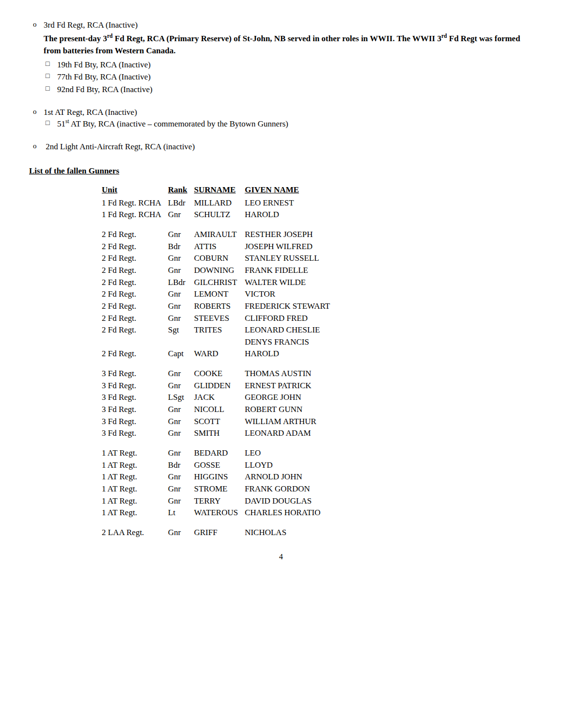3rd Fd Regt, RCA (Inactive)
The present-day 3rd Fd Regt, RCA (Primary Reserve) of St-John, NB served in other roles in WWII. The WWII 3rd Fd Regt was formed from batteries from Western Canada.
19th Fd Bty, RCA (Inactive)
77th Fd Bty, RCA (Inactive)
92nd Fd Bty, RCA (Inactive)
1st AT Regt, RCA (Inactive)
51st AT Bty, RCA (inactive – commemorated by the Bytown Gunners)
2nd Light Anti-Aircraft Regt, RCA (inactive)
List of the fallen Gunners
| Unit | Rank | SURNAME | GIVEN NAME |
| --- | --- | --- | --- |
| 1 Fd Regt. RCHA | LBdr | MILLARD | LEO ERNEST |
| 1 Fd Regt. RCHA | Gnr | SCHULTZ | HAROLD |
| 2 Fd Regt. | Gnr | AMIRAULT | RESTHER JOSEPH |
| 2 Fd Regt. | Bdr | ATTIS | JOSEPH WILFRED |
| 2 Fd Regt. | Gnr | COBURN | STANLEY RUSSELL |
| 2 Fd Regt. | Gnr | DOWNING | FRANK FIDELLE |
| 2 Fd Regt. | LBdr | GILCHRIST | WALTER WILDE |
| 2 Fd Regt. | Gnr | LEMONT | VICTOR |
| 2 Fd Regt. | Gnr | ROBERTS | FREDERICK STEWART |
| 2 Fd Regt. | Gnr | STEEVES | CLIFFORD FRED |
| 2 Fd Regt. | Sgt | TRITES | LEONARD CHESLIE |
| | | | DENYS FRANCIS |
| 2 Fd Regt. | Capt | WARD | HAROLD |
| 3 Fd Regt. | Gnr | COOKE | THOMAS AUSTIN |
| 3 Fd Regt. | Gnr | GLIDDEN | ERNEST PATRICK |
| 3 Fd Regt. | LSgt | JACK | GEORGE JOHN |
| 3 Fd Regt. | Gnr | NICOLL | ROBERT GUNN |
| 3 Fd Regt. | Gnr | SCOTT | WILLIAM ARTHUR |
| 3 Fd Regt. | Gnr | SMITH | LEONARD ADAM |
| 1 AT Regt. | Gnr | BEDARD | LEO |
| 1 AT Regt. | Bdr | GOSSE | LLOYD |
| 1 AT Regt. | Gnr | HIGGINS | ARNOLD JOHN |
| 1 AT Regt. | Gnr | STROME | FRANK GORDON |
| 1 AT Regt. | Gnr | TERRY | DAVID DOUGLAS |
| 1 AT Regt. | Lt | WATEROUS | CHARLES HORATIO |
| 2 LAA Regt. | Gnr | GRIFF | NICHOLAS |
4